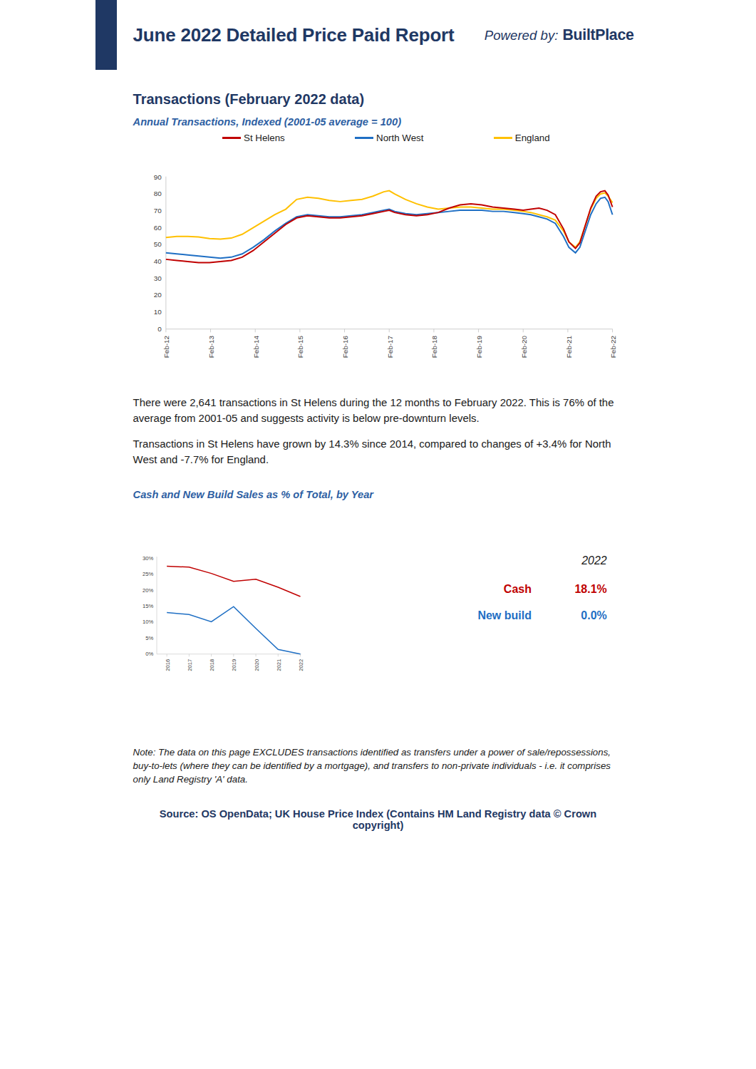June 2022 Detailed Price Paid Report
Powered by: BuiltPlace
Transactions (February 2022 data)
Annual Transactions, Indexed (2001-05 average = 100)
St Helens North West England
90 80 70 60 50 40 30 20 10 0 Feb-12 Feb-13 Feb-14 Feb-15 Feb-16 Feb-17 Feb-18 Feb-19 Feb-20 Feb-21 Feb-22
There were 2,641 transactions in St Helens during the 12 months to February 2022. This is 76% of the average from 2001-05 and suggests activity is below pre-downturn levels.
Transactions in St Helens have grown by 14.3% since 2014, compared to changes of +3.4% for North West and -7.7% for England.
Cash and New Build Sales as % of Total, by Year
30% 25% 20% 15% 10% 5% 0% 2016 2017 2018 2019 2020 2021 2022
2022
Cash 18.1%
New build 0.0%
Note: The data on this page EXCLUDES transactions identified as transfers under a power of sale/repossessions, buy-to-lets (where they can be identified by a mortgage), and transfers to non-private individuals - i.e. it comprises only Land Registry 'A' data.
Source: OS OpenData; UK House Price Index (Contains HM Land Registry data © Crown copyright)